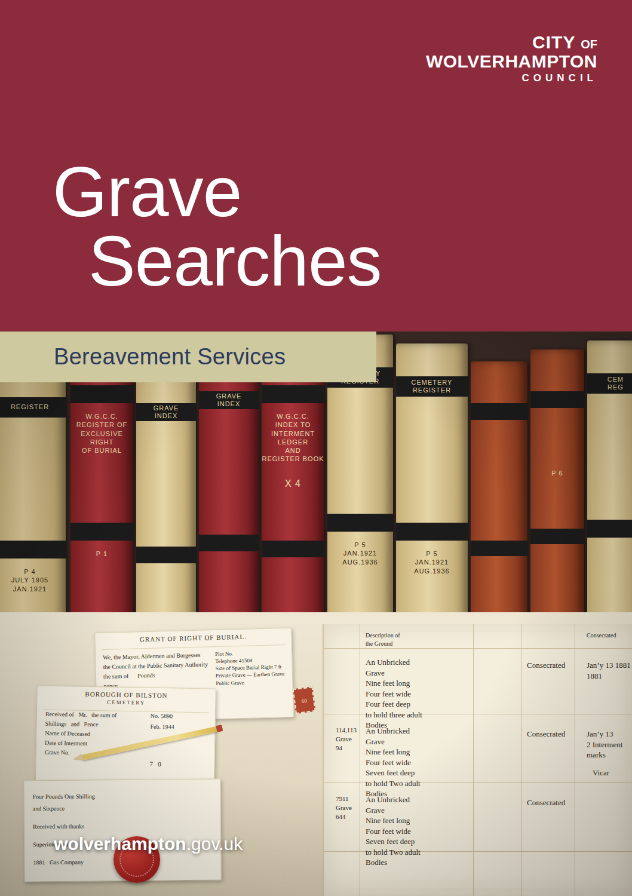REGISTER
P 4
JULY 1905
JAN.1921
W.G.C.C.
REGISTER OF
EXCLUSIVE RIGHT
OF BURIAL
P 1
GRAVE
INDEX
GRAVE
INDEX
W.G.C.C.
INDEX TO
INTERMENT LEDGER
AND
REGISTER BOOK
X 4
CEMETERY
REGISTER
P 5
JAN.1921
AUG.1936
CEMETERY
REGISTER
P 5
JAN.1921
AUG.1936
P 6
CEM
REG
Description of
the Ground
Consecrated
An Unbricked
Grave
Nine feet long
Four feet wide
Four feet deep
to hold three adult
Bodies
Consecrated
Jan’y 13 1881 1881
114,113
Grave
94
An Unbricked
Grave
Nine feet long
Four feet wide
Seven feet deep
to hold Two adult
Bodies
Consecrated
Jan’y 13
2 Interment marks
Vicar
7911
Grave
644
An Unbricked
Grave
Nine feet long
Four feet wide
Seven feet deep
to hold Two adult
Bodies
Consecrated
GRANT OF RIGHT OF BURIAL.
We, the Mayor, Aldermen and Burgesses
the Council at the Public Sanitary Authority
the sum of Pounds
pence
Plot No.
Telephone 41504
Size of Space Burial Right 7 ft
Private Grave — Earthen Grave
Public Grave
60
BOROUGH OF BILSTON
CEMETERY
Received of Mr. the sum of
Shillings and Pence
Name of Deceased
Date of Interment
Grave No.
No. 5890
Feb. 1944
7 0
1 6
8 6
1½d
Four Pounds One Shilling
and Sixpence
Received with thanks
Superintendent
1881 Gas Company
CITY OF
WOLVERHAMPTON
COUNCIL
GraveSearches
Bereavement Services
wolverhampton.gov.uk